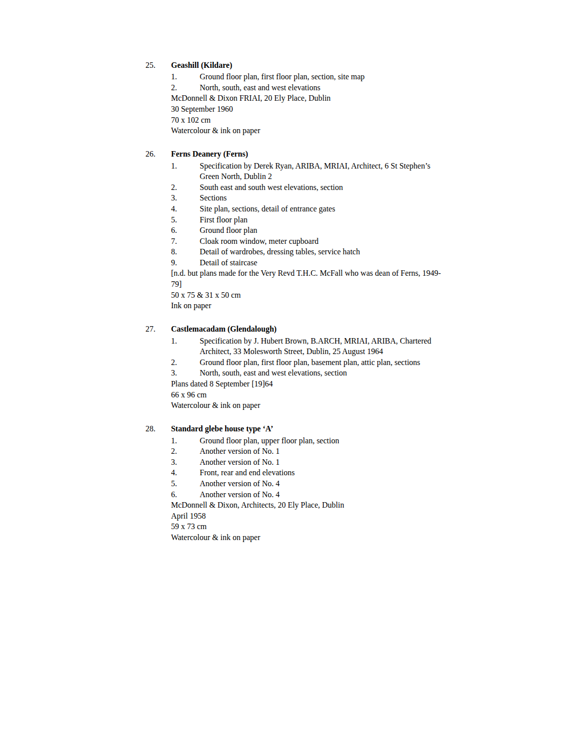25.
Geashill (Kildare)
1. Ground floor plan, first floor plan, section, site map
2. North, south, east and west elevations
McDonnell & Dixon FRIAI, 20 Ely Place, Dublin
30 September 1960
70 x 102 cm
Watercolour & ink on paper
26.
Ferns Deanery (Ferns)
1. Specification by Derek Ryan, ARIBA, MRIAI, Architect, 6 St Stephen’s Green North, Dublin 2
2. South east and south west elevations, section
3. Sections
4. Site plan, sections, detail of entrance gates
5. First floor plan
6. Ground floor plan
7. Cloak room window, meter cupboard
8. Detail of wardrobes, dressing tables, service hatch
9. Detail of staircase
[n.d. but plans made for the Very Revd T.H.C. McFall who was dean of Ferns, 1949-79]
50 x 75 & 31 x 50 cm
Ink on paper
27.
Castlemacadam (Glendalough)
1. Specification by J. Hubert Brown, B.ARCH, MRIAI, ARIBA, Chartered Architect, 33 Molesworth Street, Dublin, 25 August 1964
2. Ground floor plan, first floor plan, basement plan, attic plan, sections
3. North, south, east and west elevations, section
Plans dated 8 September [19]64
66 x 96 cm
Watercolour & ink on paper
28.
Standard glebe house type ‘A’
1. Ground floor plan, upper floor plan, section
2. Another version of No. 1
3. Another version of No. 1
4. Front, rear and end elevations
5. Another version of No. 4
6. Another version of No. 4
McDonnell & Dixon, Architects, 20 Ely Place, Dublin
April 1958
59 x 73 cm
Watercolour & ink on paper